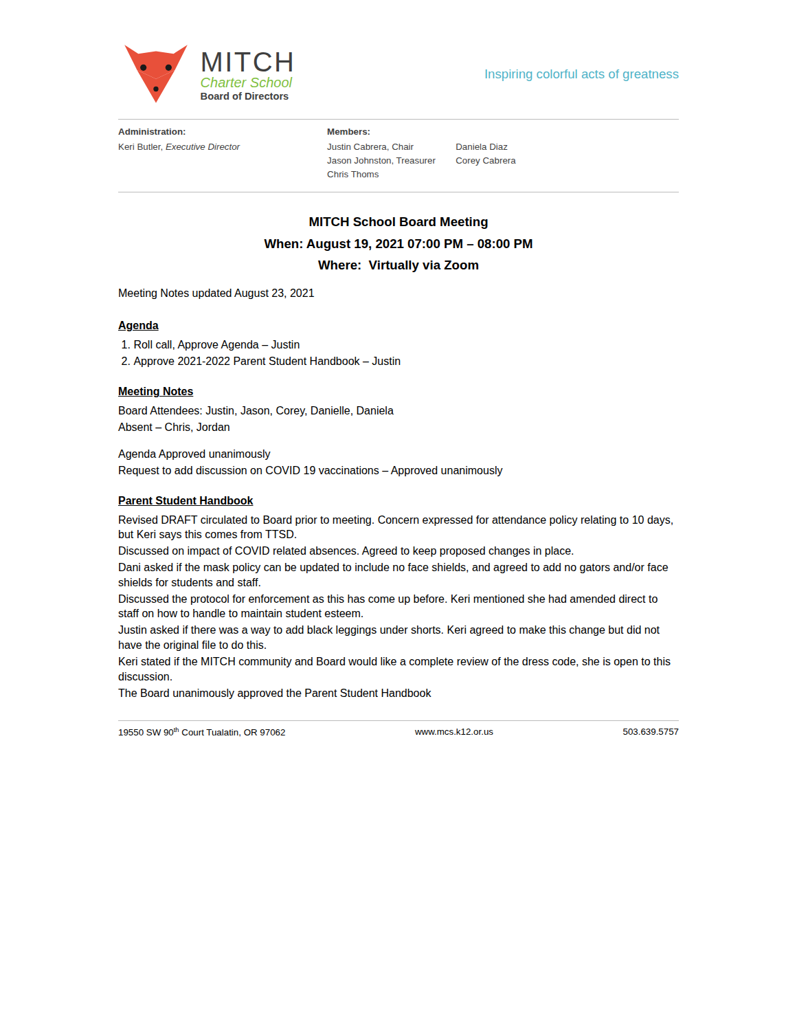MITCH Charter School Board of Directors
Inspiring colorful acts of greatness
Administration: Keri Butler, Executive Director
Members:
Justin Cabrera, Chair
Jason Johnston, Treasurer
Chris Thoms
Daniela Diaz
Corey Cabrera
MITCH School Board Meeting
When: August 19, 2021 07:00 PM – 08:00 PM
Where: Virtually via Zoom
Meeting Notes updated August 23, 2021
Agenda
Roll call, Approve Agenda – Justin
Approve 2021-2022 Parent Student Handbook – Justin
Meeting Notes
Board Attendees: Justin, Jason, Corey, Danielle, Daniela
Absent – Chris, Jordan
Agenda Approved unanimously
Request to add discussion on COVID 19 vaccinations – Approved unanimously
Parent Student Handbook
Revised DRAFT circulated to Board prior to meeting. Concern expressed for attendance policy relating to 10 days, but Keri says this comes from TTSD.
Discussed on impact of COVID related absences. Agreed to keep proposed changes in place.
Dani asked if the mask policy can be updated to include no face shields, and agreed to add no gators and/or face shields for students and staff.
Discussed the protocol for enforcement as this has come up before. Keri mentioned she had amended direct to staff on how to handle to maintain student esteem.
Justin asked if there was a way to add black leggings under shorts. Keri agreed to make this change but did not have the original file to do this.
Keri stated if the MITCH community and Board would like a complete review of the dress code, she is open to this discussion.
The Board unanimously approved the Parent Student Handbook
19550 SW 90th Court Tualatin, OR 97062 www.mcs.k12.or.us 503.639.5757